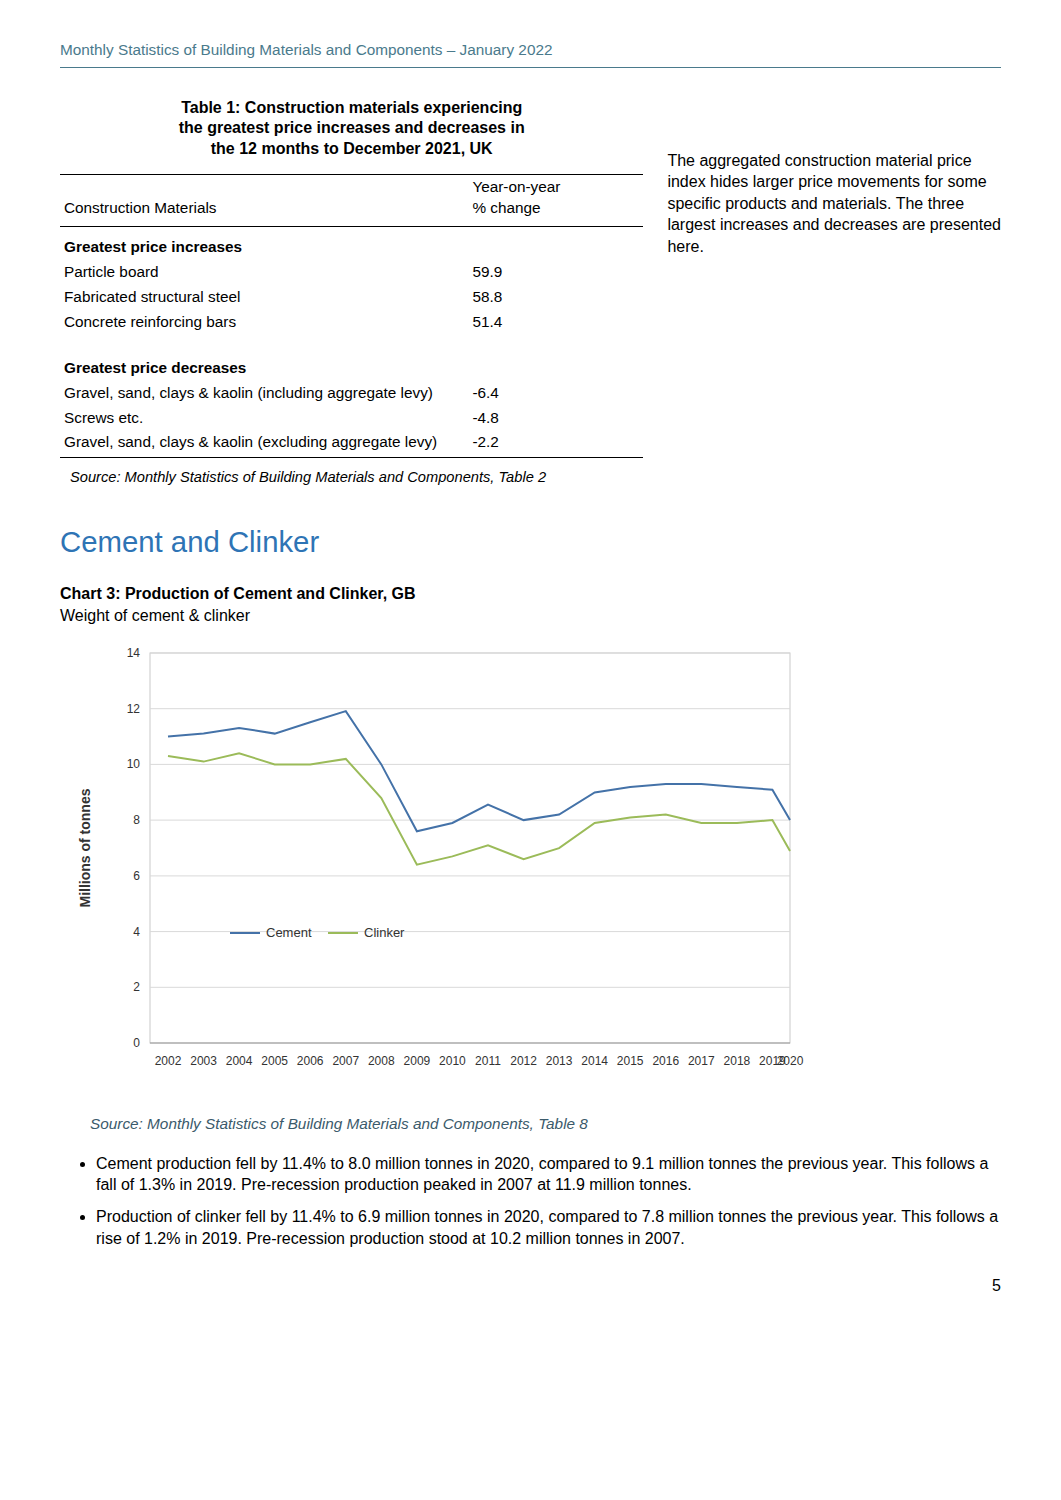Monthly Statistics of Building Materials and Components – January 2022
Table 1: Construction materials experiencing
the greatest price increases and decreases in
the 12 months to December 2021, UK
| Construction Materials | Year-on-year % change |
| --- | --- |
| Greatest price increases | |
| Particle board | 59.9 |
| Fabricated structural steel | 58.8 |
| Concrete reinforcing bars | 51.4 |
| Greatest price decreases | |
| Gravel, sand, clays & kaolin (including aggregate levy) | -6.4 |
| Screws etc. | -4.8 |
| Gravel, sand, clays & kaolin (excluding aggregate levy) | -2.2 |
Source: Monthly Statistics of Building Materials and Components, Table 2
The aggregated construction material price index hides larger price movements for some specific products and materials. The three largest increases and decreases are presented here.
Cement and Clinker
Chart 3: Production of Cement and Clinker, GB
Weight of cement & clinker
14 12 10 8 6 4 2 0 Millions of tonnes 2002 2003 2004 2005 2006 2007 2008 2009 2010 2011 2012 2013 2014 2015 2016 2017 2018 2019 2020 Cement Clinker
Source: Monthly Statistics of Building Materials and Components, Table 8
Cement production fell by 11.4% to 8.0 million tonnes in 2020, compared to 9.1 million tonnes the previous year. This follows a fall of 1.3% in 2019. Pre-recession production peaked in 2007 at 11.9 million tonnes.
Production of clinker fell by 11.4% to 6.9 million tonnes in 2020, compared to 7.8 million tonnes the previous year. This follows a rise of 1.2% in 2019. Pre-recession production stood at 10.2 million tonnes in 2007.
5